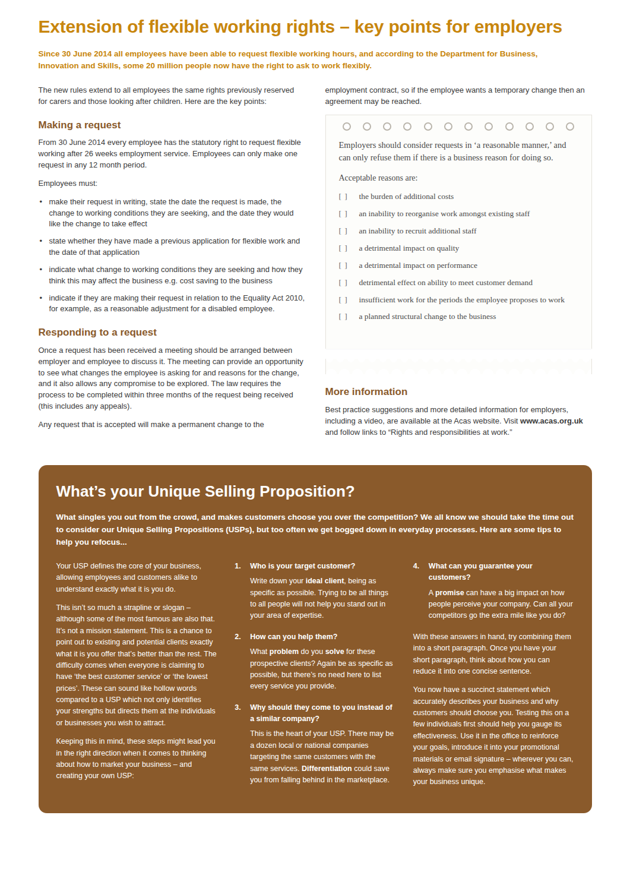Extension of flexible working rights – key points for employers
Since 30 June 2014 all employees have been able to request flexible working hours, and according to the Department for Business, Innovation and Skills, some 20 million people now have the right to ask to work flexibly.
The new rules extend to all employees the same rights previously reserved for carers and those looking after children. Here are the key points:
Making a request
From 30 June 2014 every employee has the statutory right to request flexible working after 26 weeks employment service. Employees can only make one request in any 12 month period.
Employees must:
make their request in writing, state the date the request is made, the change to working conditions they are seeking, and the date they would like the change to take effect
state whether they have made a previous application for flexible work and the date of that application
indicate what change to working conditions they are seeking and how they think this may affect the business e.g. cost saving to the business
indicate if they are making their request in relation to the Equality Act 2010, for example, as a reasonable adjustment for a disabled employee.
Responding to a request
Once a request has been received a meeting should be arranged between employer and employee to discuss it. The meeting can provide an opportunity to see what changes the employee is asking for and reasons for the change, and it also allows any compromise to be explored. The law requires the process to be completed within three months of the request being received (this includes any appeals).
Any request that is accepted will make a permanent change to the
employment contract, so if the employee wants a temporary change then an agreement may be reached.
Employers should consider requests in ‘a reasonable manner,’ and can only refuse them if there is a business reason for doing so.
Acceptable reasons are:
the burden of additional costs
an inability to reorganise work amongst existing staff
an inability to recruit additional staff
a detrimental impact on quality
a detrimental impact on performance
detrimental effect on ability to meet customer demand
insufficient work for the periods the employee proposes to work
a planned structural change to the business
More information
Best practice suggestions and more detailed information for employers, including a video, are available at the Acas website. Visit www.acas.org.uk and follow links to “Rights and responsibilities at work.”
What’s your Unique Selling Proposition?
What singles you out from the crowd, and makes customers choose you over the competition? We all know we should take the time out to consider our Unique Selling Propositions (USPs), but too often we get bogged down in everyday processes. Here are some tips to help you refocus...
Your USP defines the core of your business, allowing employees and customers alike to understand exactly what it is you do.
This isn’t so much a strapline or slogan – although some of the most famous are also that. It’s not a mission statement. This is a chance to point out to existing and potential clients exactly what it is you offer that’s better than the rest. The difficulty comes when everyone is claiming to have ‘the best customer service’ or ‘the lowest prices’. These can sound like hollow words compared to a USP which not only identifies your strengths but directs them at the individuals or businesses you wish to attract.
Keeping this in mind, these steps might lead you in the right direction when it comes to thinking about how to market your business – and creating your own USP:
Who is your target customer? Write down your ideal client, being as specific as possible. Trying to be all things to all people will not help you stand out in your area of expertise.
How can you help them? What problem do you solve for these prospective clients? Again be as specific as possible, but there’s no need here to list every service you provide.
Why should they come to you instead of a similar company? This is the heart of your USP. There may be a dozen local or national companies targeting the same customers with the same services. Differentiation could save you from falling behind in the marketplace.
What can you guarantee your customers?
A promise can have a big impact on how people perceive your company. Can all your competitors go the extra mile like you do?
With these answers in hand, try combining them into a short paragraph. Once you have your short paragraph, think about how you can reduce it into one concise sentence.
You now have a succinct statement which accurately describes your business and why customers should choose you. Testing this on a few individuals first should help you gauge its effectiveness. Use it in the office to reinforce your goals, introduce it into your promotional materials or email signature – wherever you can, always make sure you emphasise what makes your business unique.